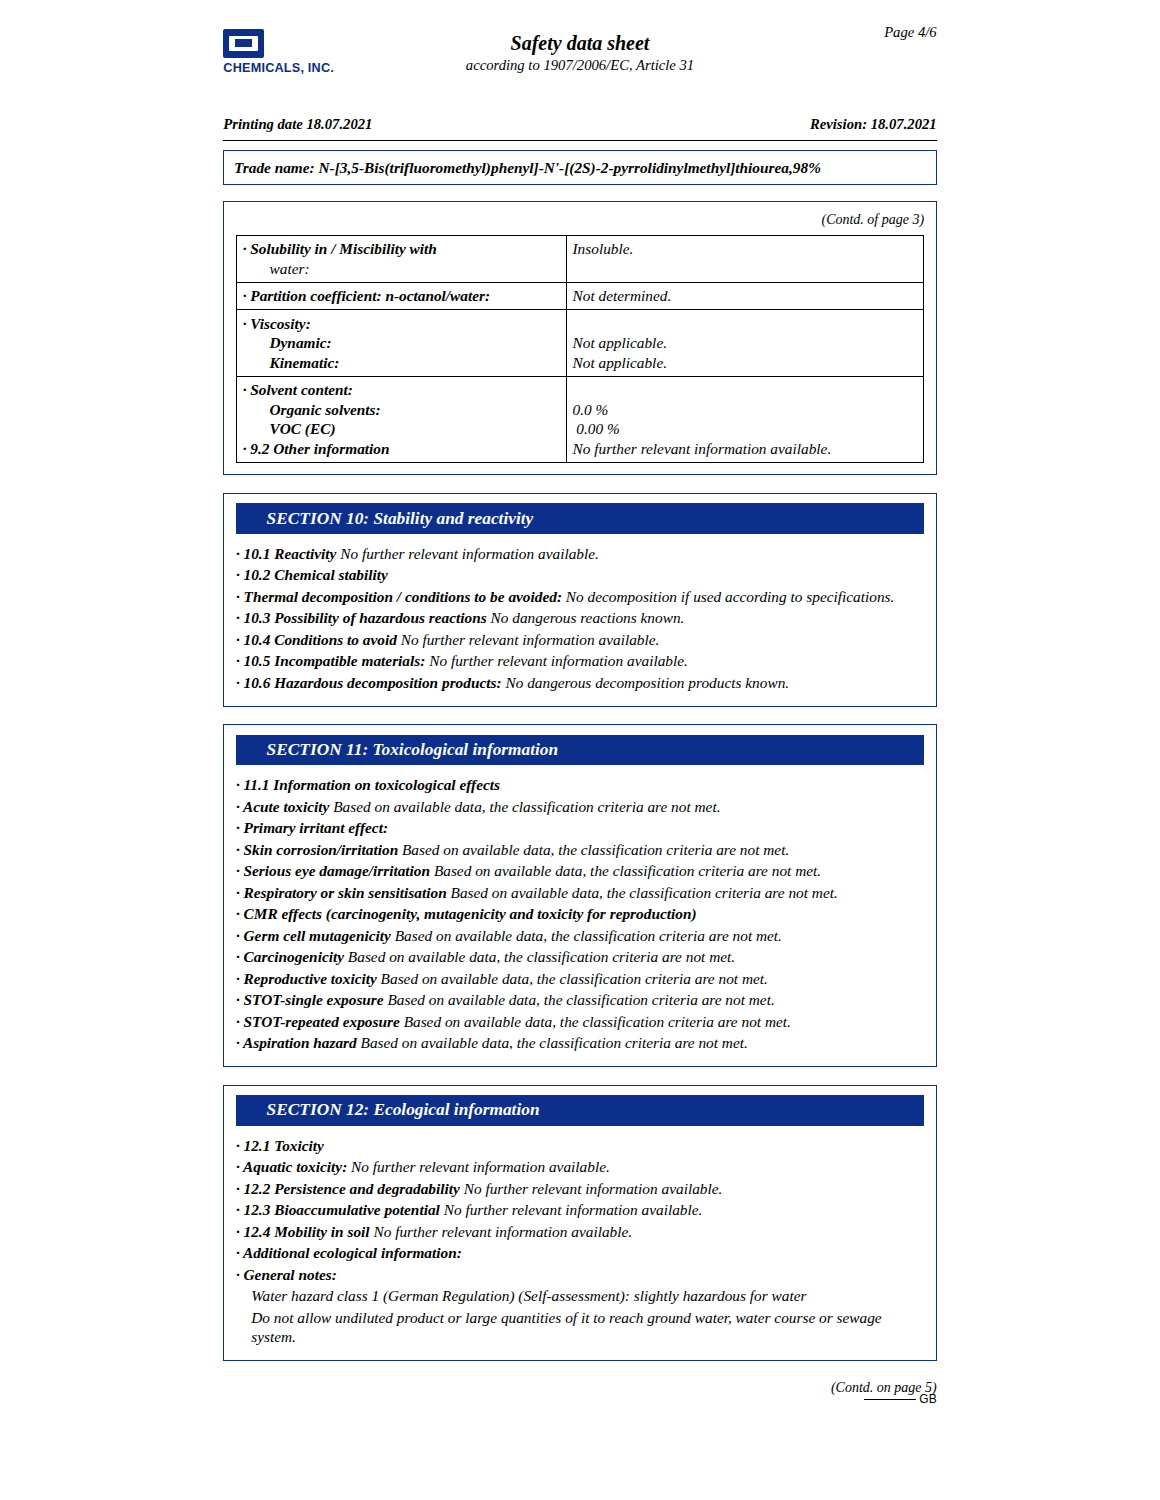CHEMICALS, INC.
Page 4/6
Safety data sheet
according to 1907/2006/EC, Article 31
Printing date 18.07.2021 Revision: 18.07.2021
Trade name: N-[3,5-Bis(trifluoromethyl)phenyl]-N'-[(2S)-2-pyrrolidinylmethyl]thiourea,98%
(Contd. of page 3)
| · Solubility in / Miscibility with water: | Insoluble. |
| · Partition coefficient: n-octanol/water: | Not determined. |
| · Viscosity: Dynamic: Kinematic: | Not applicable. Not applicable. |
| · Solvent content: Organic solvents: VOC (EC) · 9.2 Other information | 0.0 % 0.00 % No further relevant information available. |
SECTION 10: Stability and reactivity
· 10.1 Reactivity No further relevant information available.
· 10.2 Chemical stability
· Thermal decomposition / conditions to be avoided: No decomposition if used according to specifications.
· 10.3 Possibility of hazardous reactions No dangerous reactions known.
· 10.4 Conditions to avoid No further relevant information available.
· 10.5 Incompatible materials: No further relevant information available.
· 10.6 Hazardous decomposition products: No dangerous decomposition products known.
SECTION 11: Toxicological information
· 11.1 Information on toxicological effects
· Acute toxicity Based on available data, the classification criteria are not met.
· Primary irritant effect:
· Skin corrosion/irritation Based on available data, the classification criteria are not met.
· Serious eye damage/irritation Based on available data, the classification criteria are not met.
· Respiratory or skin sensitisation Based on available data, the classification criteria are not met.
· CMR effects (carcinogenity, mutagenicity and toxicity for reproduction)
· Germ cell mutagenicity Based on available data, the classification criteria are not met.
· Carcinogenicity Based on available data, the classification criteria are not met.
· Reproductive toxicity Based on available data, the classification criteria are not met.
· STOT-single exposure Based on available data, the classification criteria are not met.
· STOT-repeated exposure Based on available data, the classification criteria are not met.
· Aspiration hazard Based on available data, the classification criteria are not met.
SECTION 12: Ecological information
· 12.1 Toxicity
· Aquatic toxicity: No further relevant information available.
· 12.2 Persistence and degradability No further relevant information available.
· 12.3 Bioaccumulative potential No further relevant information available.
· 12.4 Mobility in soil No further relevant information available.
· Additional ecological information:
· General notes:
Water hazard class 1 (German Regulation) (Self-assessment): slightly hazardous for water
Do not allow undiluted product or large quantities of it to reach ground water, water course or sewage system.
(Contd. on page 5)
GB